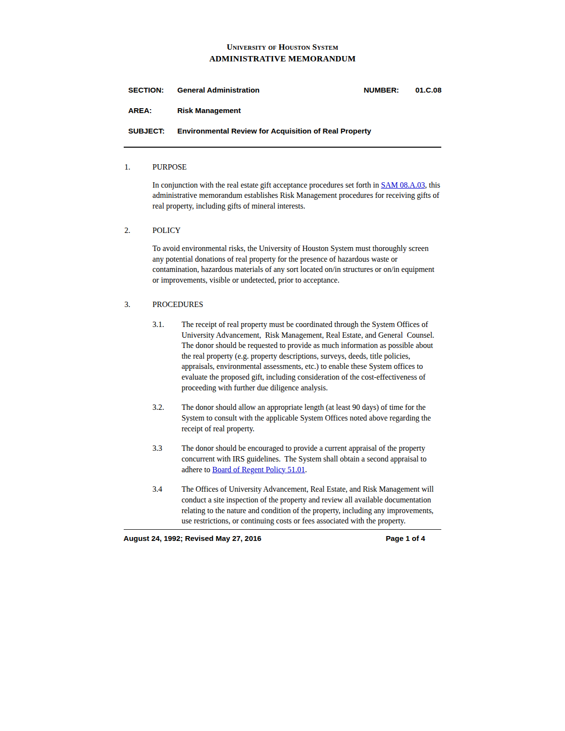University of Houston System
ADMINISTRATIVE MEMORANDUM
SECTION:
General Administration
NUMBER: 01.C.08
AREA:
Risk Management
SUBJECT:
Environmental Review for Acquisition of Real Property
1.
PURPOSE
In conjunction with the real estate gift acceptance procedures set forth in SAM 08.A.03, this administrative memorandum establishes Risk Management procedures for receiving gifts of real property, including gifts of mineral interests.
2.
POLICY
To avoid environmental risks, the University of Houston System must thoroughly screen any potential donations of real property for the presence of hazardous waste or contamination, hazardous materials of any sort located on/in structures or on/in equipment or improvements, visible or undetected, prior to acceptance.
3.
PROCEDURES
3.1.
The receipt of real property must be coordinated through the System Offices of University Advancement, Risk Management, Real Estate, and General Counsel. The donor should be requested to provide as much information as possible about the real property (e.g. property descriptions, surveys, deeds, title policies, appraisals, environmental assessments, etc.) to enable these System offices to evaluate the proposed gift, including consideration of the cost-effectiveness of proceeding with further due diligence analysis.
3.2.
The donor should allow an appropriate length (at least 90 days) of time for the System to consult with the applicable System Offices noted above regarding the receipt of real property.
3.3
The donor should be encouraged to provide a current appraisal of the property concurrent with IRS guidelines. The System shall obtain a second appraisal to adhere to Board of Regent Policy 51.01.
3.4
The Offices of University Advancement, Real Estate, and Risk Management will conduct a site inspection of the property and review all available documentation relating to the nature and condition of the property, including any improvements, use restrictions, or continuing costs or fees associated with the property.
August 24, 1992; Revised May 27, 2016
Page 1 of 4